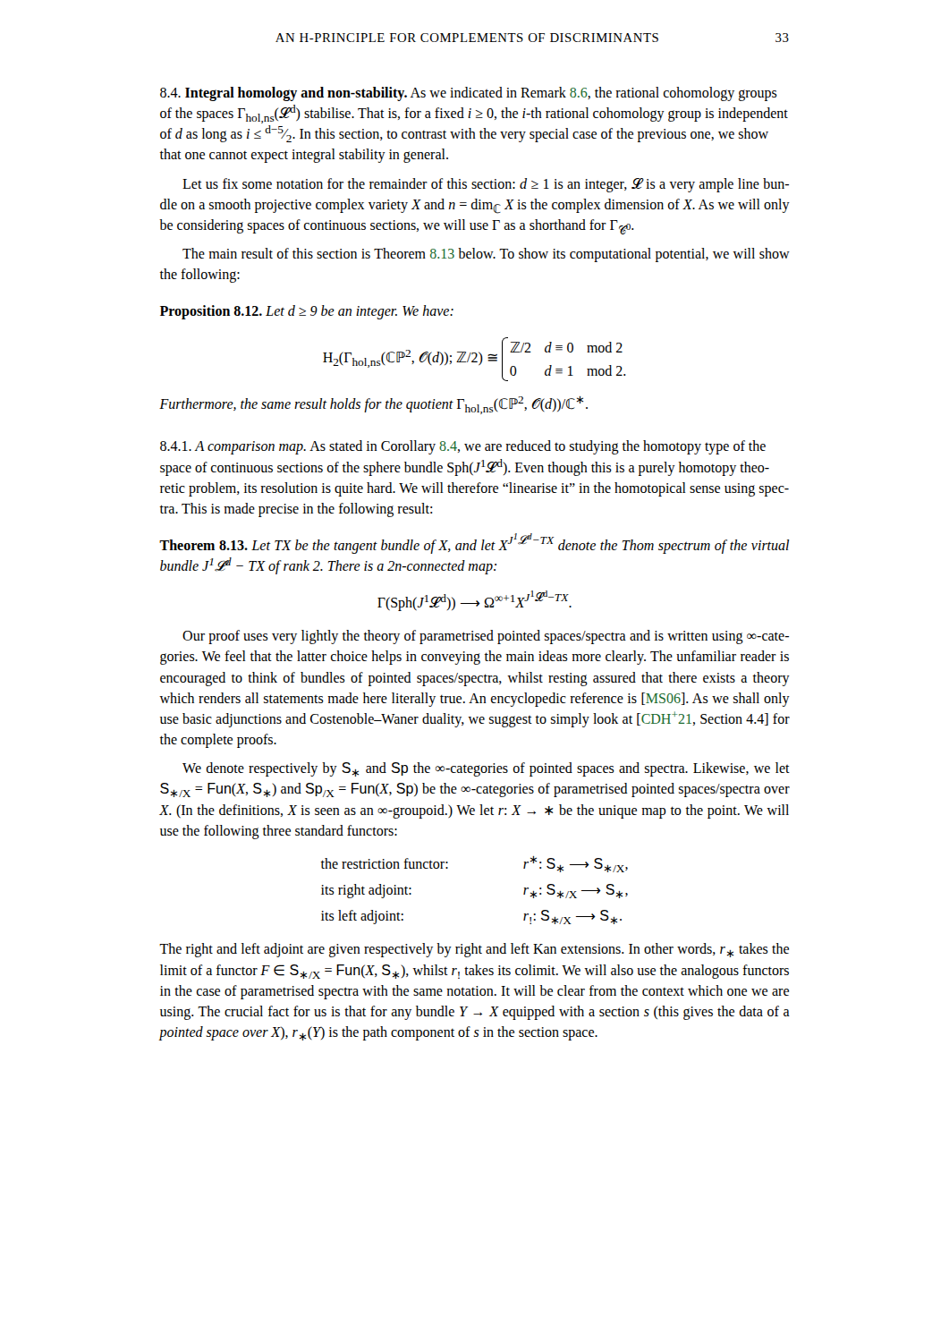AN H-PRINCIPLE FOR COMPLEMENTS OF DISCRIMINANTS 33
8.4. Integral homology and non-stability. As we indicated in Remark 8.6, the rational cohomology groups of the spaces Γhol,ns(𝓛d) stabilise. That is, for a fixed i ≥ 0, the i-th rational cohomology group is independent of d as long as i ≤ d−5⁄2. In this section, to contrast with the very special case of the previous one, we show that one cannot expect integral stability in general.
Let us fix some notation for the remainder of this section: d ≥ 1 is an integer, 𝓛 is a very ample line bundle on a smooth projective complex variety X and n = dimℂ X is the complex dimension of X. As we will only be considering spaces of continuous sections, we will use Γ as a shorthand for Γ𝒞0.
The main result of this section is Theorem 8.13 below. To show its computational potential, we will show the following:
Proposition 8.12. Let d ≥ 9 be an integer. We have:
H2(Γhol,ns(ℂℙ2, 𝒪(d)); ℤ/2) ≅ ℤ/2 d ≡ 0 mod 2 0 d ≡ 1 mod 2.
Furthermore, the same result holds for the quotient Γhol,ns(ℂℙ2, 𝒪(d))/ℂ∗.
8.4.1. A comparison map. As stated in Corollary 8.4, we are reduced to studying the homotopy type of the space of continuous sections of the sphere bundle Sph(J1𝓛d). Even though this is a purely homotopy theoretic problem, its resolution is quite hard. We will therefore “linearise it” in the homotopical sense using spectra. This is made precise in the following result:
Theorem 8.13. Let TX be the tangent bundle of X, and let XJ1𝓛d−TX denote the Thom spectrum of the virtual bundle J1𝓛d − TX of rank 2. There is a 2n-connected map:
Γ(Sph(J1𝓛d)) ⟶ Ω∞+1XJ1𝓛d−TX.
Our proof uses very lightly the theory of parametrised pointed spaces/spectra and is written using ∞-categories. We feel that the latter choice helps in conveying the main ideas more clearly. The unfamiliar reader is encouraged to think of bundles of pointed spaces/spectra, whilst resting assured that there exists a theory which renders all statements made here literally true. An encyclopedic reference is [MS06]. As we shall only use basic adjunctions and Costenoble–Waner duality, we suggest to simply look at [CDH+21, Section 4.4] for the complete proofs.
We denote respectively by S∗ and Sp the ∞-categories of pointed spaces and spectra. Likewise, we let S∗/X = Fun(X, S∗) and Sp/X = Fun(X, Sp) be the ∞-categories of parametrised pointed spaces/spectra over X. (In the definitions, X is seen as an ∞-groupoid.) We let r: X → ∗ be the unique map to the point. We will use the following three standard functors:
the restriction functor: r∗: S∗ ⟶ S∗/X, its right adjoint: r∗: S∗/X ⟶ S∗, its left adjoint: r!: S∗/X ⟶ S∗.
The right and left adjoint are given respectively by right and left Kan extensions. In other words, r∗ takes the limit of a functor F ∈ S∗/X = Fun(X, S∗), whilst r! takes its colimit. We will also use the analogous functors in the case of parametrised spectra with the same notation. It will be clear from the context which one we are using. The crucial fact for us is that for any bundle Y → X equipped with a section s (this gives the data of a pointed space over X), r∗(Y) is the path component of s in the section space.